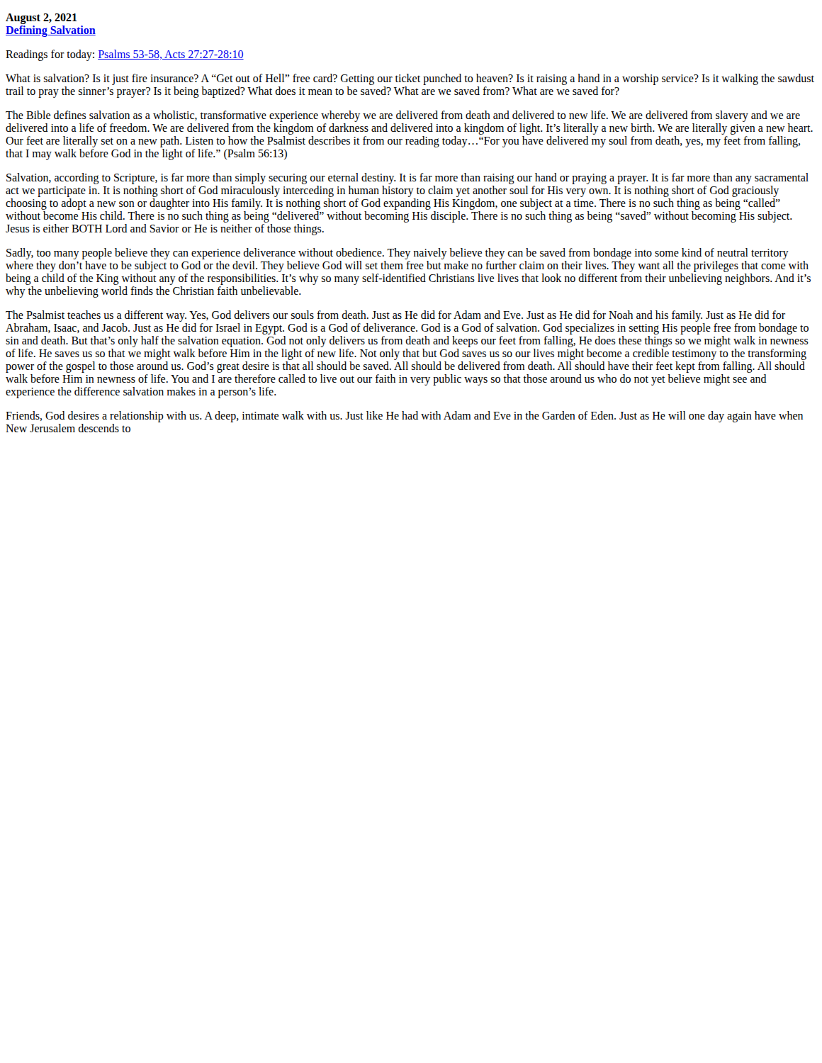August 2, 2021
Defining Salvation
Readings for today: Psalms 53-58, Acts 27:27-28:10
What is salvation? Is it just fire insurance? A “Get out of Hell” free card? Getting our ticket punched to heaven? Is it raising a hand in a worship service? Is it walking the sawdust trail to pray the sinner’s prayer? Is it being baptized? What does it mean to be saved? What are we saved from? What are we saved for?
The Bible defines salvation as a wholistic, transformative experience whereby we are delivered from death and delivered to new life. We are delivered from slavery and we are delivered into a life of freedom. We are delivered from the kingdom of darkness and delivered into a kingdom of light. It’s literally a new birth. We are literally given a new heart. Our feet are literally set on a new path. Listen to how the Psalmist describes it from our reading today…“For you have delivered my soul from death, yes, my feet from falling, that I may walk before God in the light of life.” (Psalm 56:13)
Salvation, according to Scripture, is far more than simply securing our eternal destiny. It is far more than raising our hand or praying a prayer. It is far more than any sacramental act we participate in. It is nothing short of God miraculously interceding in human history to claim yet another soul for His very own. It is nothing short of God graciously choosing to adopt a new son or daughter into His family. It is nothing short of God expanding His Kingdom, one subject at a time. There is no such thing as being “called” without become His child. There is no such thing as being “delivered” without becoming His disciple. There is no such thing as being “saved” without becoming His subject. Jesus is either BOTH Lord and Savior or He is neither of those things.
Sadly, too many people believe they can experience deliverance without obedience. They naively believe they can be saved from bondage into some kind of neutral territory where they don’t have to be subject to God or the devil. They believe God will set them free but make no further claim on their lives. They want all the privileges that come with being a child of the King without any of the responsibilities. It’s why so many self-identified Christians live lives that look no different from their unbelieving neighbors. And it’s why the unbelieving world finds the Christian faith unbelievable.
The Psalmist teaches us a different way. Yes, God delivers our souls from death. Just as He did for Adam and Eve. Just as He did for Noah and his family. Just as He did for Abraham, Isaac, and Jacob. Just as He did for Israel in Egypt. God is a God of deliverance. God is a God of salvation. God specializes in setting His people free from bondage to sin and death. But that’s only half the salvation equation. God not only delivers us from death and keeps our feet from falling, He does these things so we might walk in newness of life. He saves us so that we might walk before Him in the light of new life. Not only that but God saves us so our lives might become a credible testimony to the transforming power of the gospel to those around us. God’s great desire is that all should be saved. All should be delivered from death. All should have their feet kept from falling. All should walk before Him in newness of life. You and I are therefore called to live out our faith in very public ways so that those around us who do not yet believe might see and experience the difference salvation makes in a person’s life.
Friends, God desires a relationship with us. A deep, intimate walk with us. Just like He had with Adam and Eve in the Garden of Eden. Just as He will one day again have when New Jerusalem descends to